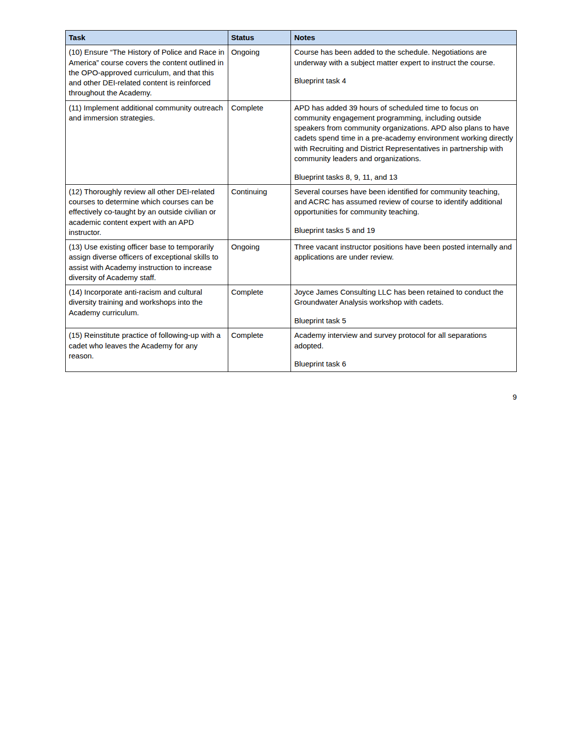| Task | Status | Notes |
| --- | --- | --- |
| (10) Ensure “The History of Police and Race in America” course covers the content outlined in the OPO-approved curriculum, and that this and other DEI-related content is reinforced throughout the Academy. | Ongoing | Course has been added to the schedule. Negotiations are underway with a subject matter expert to instruct the course. Blueprint task 4 |
| (11) Implement additional community outreach and immersion strategies. | Complete | APD has added 39 hours of scheduled time to focus on community engagement programming, including outside speakers from community organizations. APD also plans to have cadets spend time in a pre-academy environment working directly with Recruiting and District Representatives in partnership with community leaders and organizations. Blueprint tasks 8, 9, 11, and 13 |
| (12) Thoroughly review all other DEI-related courses to determine which courses can be effectively co-taught by an outside civilian or academic content expert with an APD instructor. | Continuing | Several courses have been identified for community teaching, and ACRC has assumed review of course to identify additional opportunities for community teaching. Blueprint tasks 5 and 19 |
| (13) Use existing officer base to temporarily assign diverse officers of exceptional skills to assist with Academy instruction to increase diversity of Academy staff. | Ongoing | Three vacant instructor positions have been posted internally and applications are under review. |
| (14) Incorporate anti-racism and cultural diversity training and workshops into the Academy curriculum. | Complete | Joyce James Consulting LLC has been retained to conduct the Groundwater Analysis workshop with cadets. Blueprint task 5 |
| (15) Reinstitute practice of following-up with a cadet who leaves the Academy for any reason. | Complete | Academy interview and survey protocol for all separations adopted. Blueprint task 6 |
9